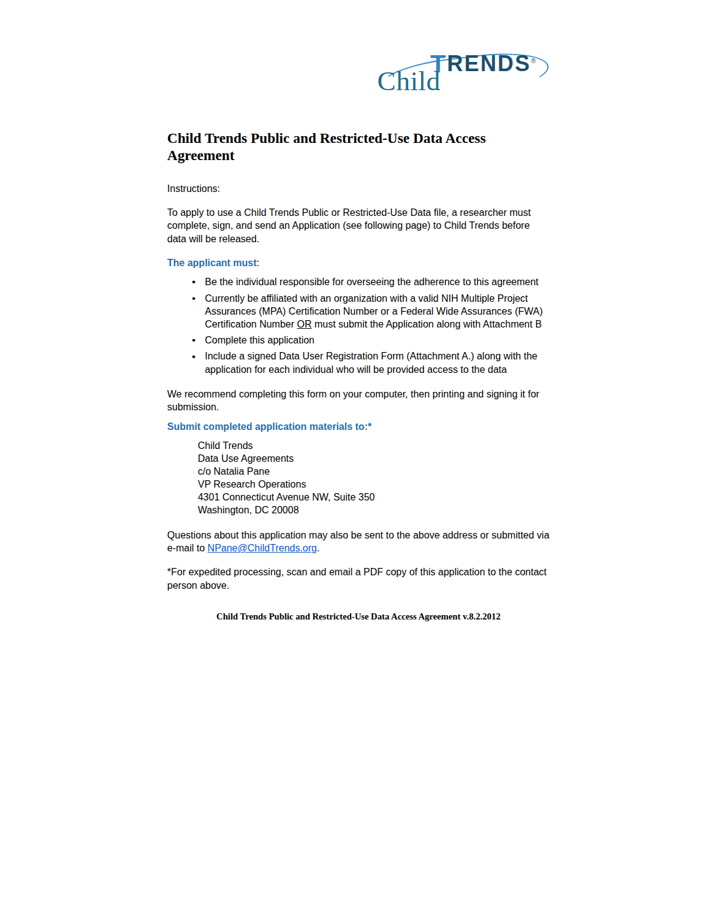TRENDS® Child
Child Trends Public and Restricted-Use Data Access Agreement
Instructions:
To apply to use a Child Trends Public or Restricted-Use Data file, a researcher must complete, sign, and send an Application (see following page) to Child Trends before data will be released.
The applicant must:
Be the individual responsible for overseeing the adherence to this agreement
Currently be affiliated with an organization with a valid NIH Multiple Project Assurances (MPA) Certification Number or a Federal Wide Assurances (FWA) Certification Number OR must submit the Application along with Attachment B
Complete this application
Include a signed Data User Registration Form (Attachment A.) along with the application for each individual who will be provided access to the data
We recommend completing this form on your computer, then printing and signing it for submission.
Submit completed application materials to:*
Child Trends
Data Use Agreements
c/o Natalia Pane
VP Research Operations
4301 Connecticut Avenue NW, Suite 350
Washington, DC 20008
Questions about this application may also be sent to the above address or submitted via e-mail to NPane@ChildTrends.org.
*For expedited processing, scan and email a PDF copy of this application to the contact person above.
Child Trends Public and Restricted-Use Data Access Agreement v.8.2.2012